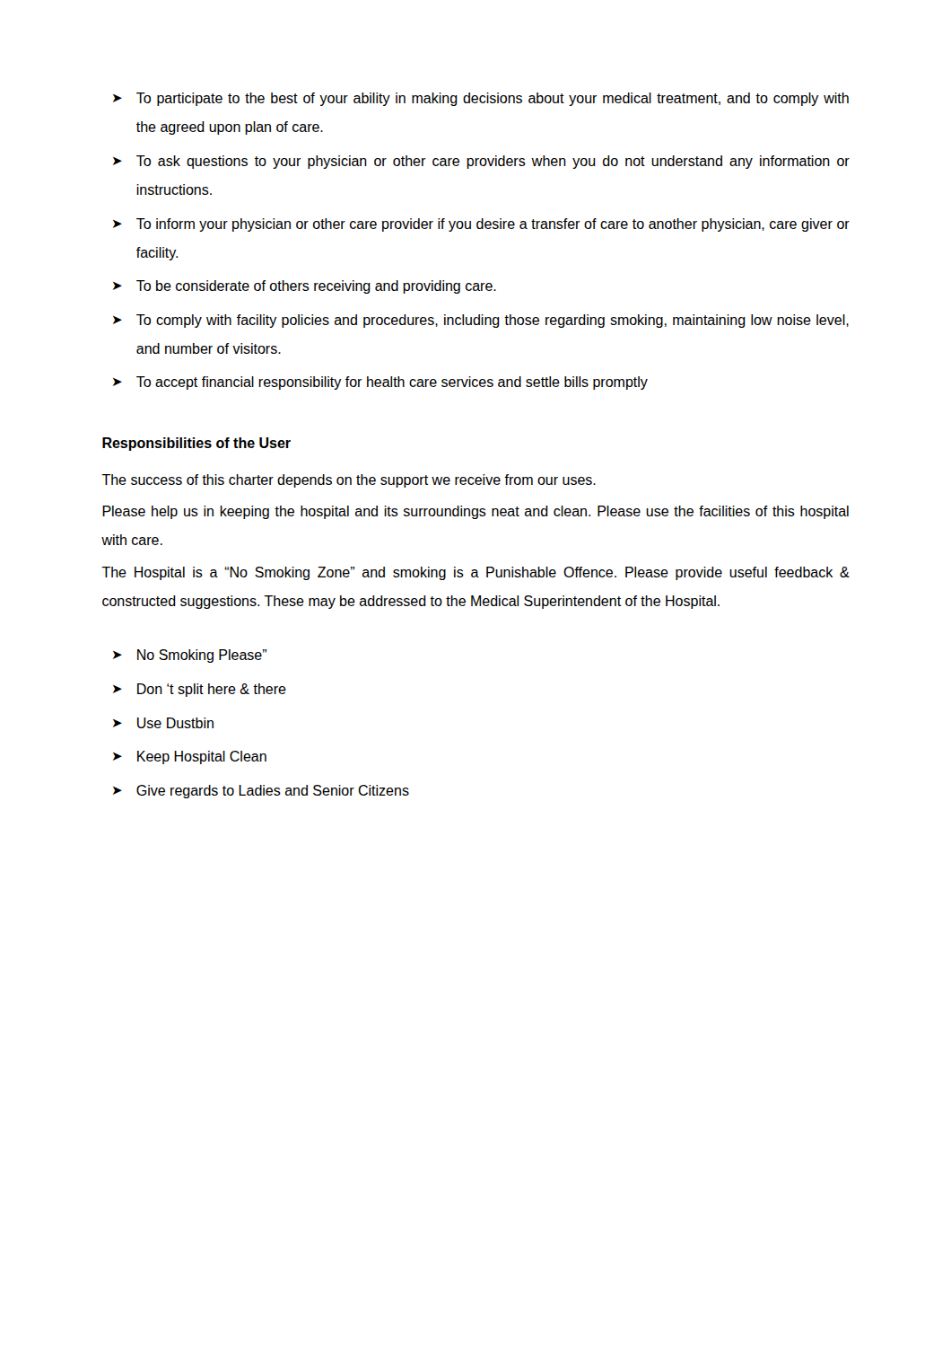To participate to the best of your ability in making decisions about your medical treatment, and to comply with the agreed upon plan of care.
To ask questions to your physician or other care providers when you do not understand any information or instructions.
To inform your physician or other care provider if you desire a transfer of care to another physician, care giver or facility.
To be considerate of others receiving and providing care.
To comply with facility policies and procedures, including those regarding smoking, maintaining low noise level, and number of visitors.
To accept financial responsibility for health care services and settle bills promptly
Responsibilities of the User
The success of this charter depends on the support we receive from our uses.
Please help us in keeping the hospital and its surroundings neat and clean. Please use the facilities of this hospital with care.
The Hospital is a “No Smoking Zone” and smoking is a Punishable Offence. Please provide useful feedback & constructed suggestions. These may be addressed to the Medical Superintendent of the Hospital.
No Smoking Please”
Don ‘t split here & there
Use Dustbin
Keep Hospital Clean
Give regards to Ladies and Senior Citizens